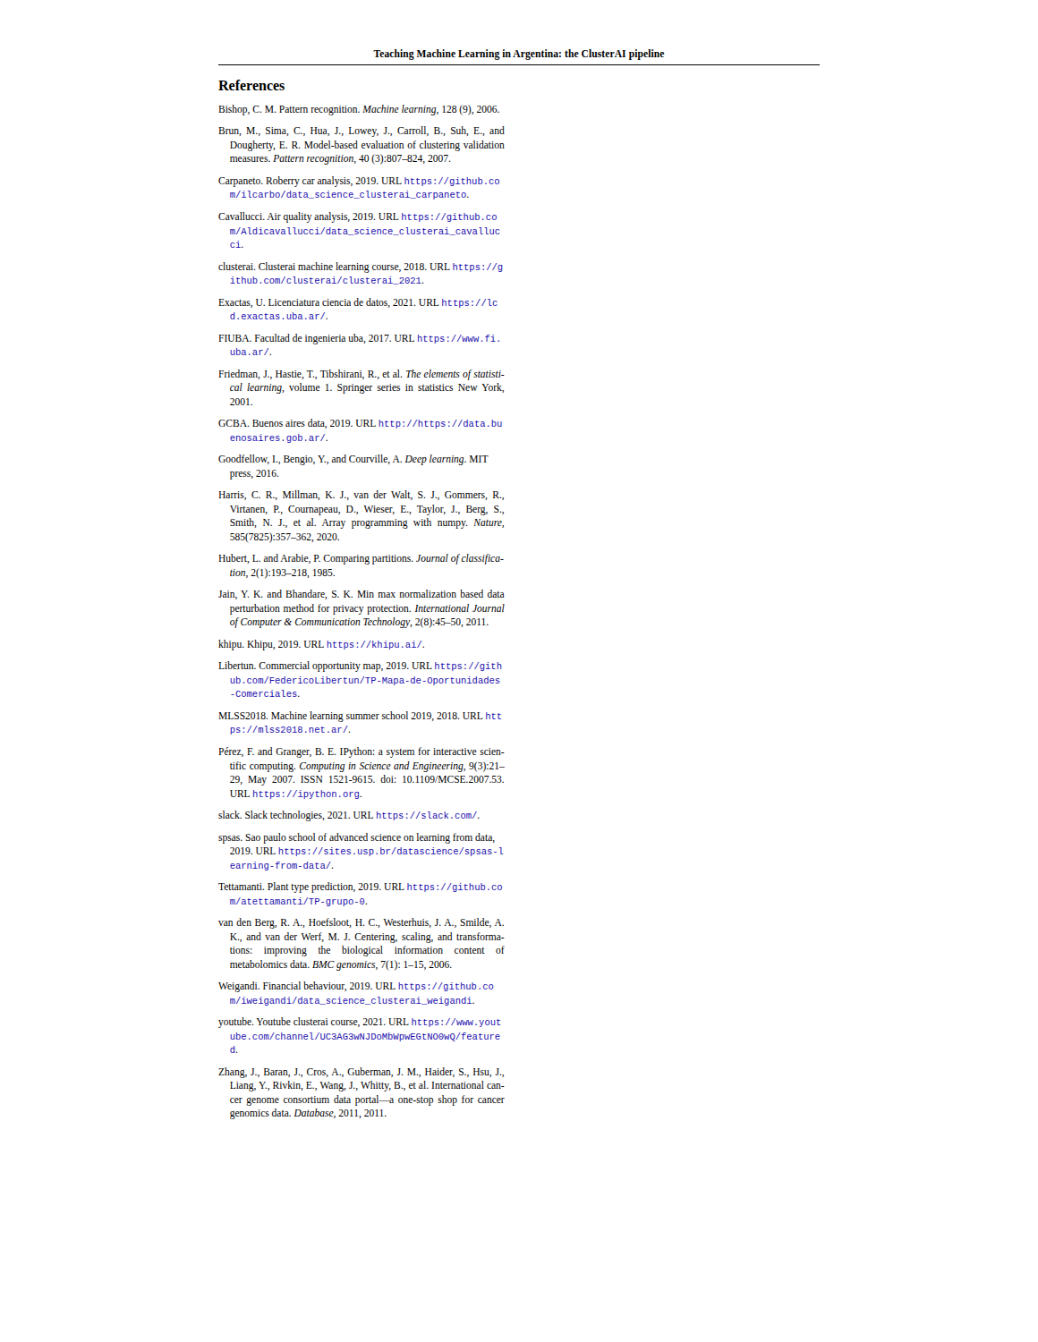Teaching Machine Learning in Argentina: the ClusterAI pipeline
References
Bishop, C. M. Pattern recognition. Machine learning, 128 (9), 2006.
Brun, M., Sima, C., Hua, J., Lowey, J., Carroll, B., Suh, E., and Dougherty, E. R. Model-based evaluation of clustering validation measures. Pattern recognition, 40 (3):807–824, 2007.
Carpaneto. Roberry car analysis, 2019. URL https://github.com/ilcarbo/data_science_clusterai_carpaneto.
Cavallucci. Air quality analysis, 2019. URL https://github.com/Aldicavallucci/data_science_clusterai_cavallucci.
clusterai. Clusterai machine learning course, 2018. URL https://github.com/clusterai/clusterai_2021.
Exactas, U. Licenciatura ciencia de datos, 2021. URL https://lcd.exactas.uba.ar/.
FIUBA. Facultad de ingenieria uba, 2017. URL https://www.fi.uba.ar/.
Friedman, J., Hastie, T., Tibshirani, R., et al. The elements of statistical learning, volume 1. Springer series in statistics New York, 2001.
GCBA. Buenos aires data, 2019. URL http://https://data.buenosaires.gob.ar/.
Goodfellow, I., Bengio, Y., and Courville, A. Deep learning. MIT press, 2016.
Harris, C. R., Millman, K. J., van der Walt, S. J., Gommers, R., Virtanen, P., Cournapeau, D., Wieser, E., Taylor, J., Berg, S., Smith, N. J., et al. Array programming with numpy. Nature, 585(7825):357–362, 2020.
Hubert, L. and Arabie, P. Comparing partitions. Journal of classification, 2(1):193–218, 1985.
Jain, Y. K. and Bhandare, S. K. Min max normalization based data perturbation method for privacy protection. International Journal of Computer & Communication Technology, 2(8):45–50, 2011.
khipu. Khipu, 2019. URL https://khipu.ai/.
Libertun. Commercial opportunity map, 2019. URL https://github.com/FedericoLibertun/TP-Mapa-de-Oportunidades-Comerciales.
MLSS2018. Machine learning summer school 2019, 2018. URL https://mlss2018.net.ar/.
Pérez, F. and Granger, B. E. IPython: a system for interactive scientific computing. Computing in Science and Engineering, 9(3):21–29, May 2007. ISSN 1521-9615. doi: 10.1109/MCSE.2007.53. URL https://ipython.org.
slack. Slack technologies, 2021. URL https://slack.com/.
spsas. Sao paulo school of advanced science on learning from data, 2019. URL https://sites.usp.br/datascience/spsas-learning-from-data/.
Tettamanti. Plant type prediction, 2019. URL https://github.com/atettamanti/TP-grupo-0.
van den Berg, R. A., Hoefsloot, H. C., Westerhuis, J. A., Smilde, A. K., and van der Werf, M. J. Centering, scaling, and transformations: improving the biological information content of metabolomics data. BMC genomics, 7(1): 1–15, 2006.
Weigandi. Financial behaviour, 2019. URL https://github.com/iweigandi/data_science_clusterai_weigandi.
youtube. Youtube clusterai course, 2021. URL https://www.youtube.com/channel/UC3AG3wNJDoMbWpwEGtNO0wQ/featured.
Zhang, J., Baran, J., Cros, A., Guberman, J. M., Haider, S., Hsu, J., Liang, Y., Rivkin, E., Wang, J., Whitty, B., et al. International cancer genome consortium data portal—a one-stop shop for cancer genomics data. Database, 2011, 2011.